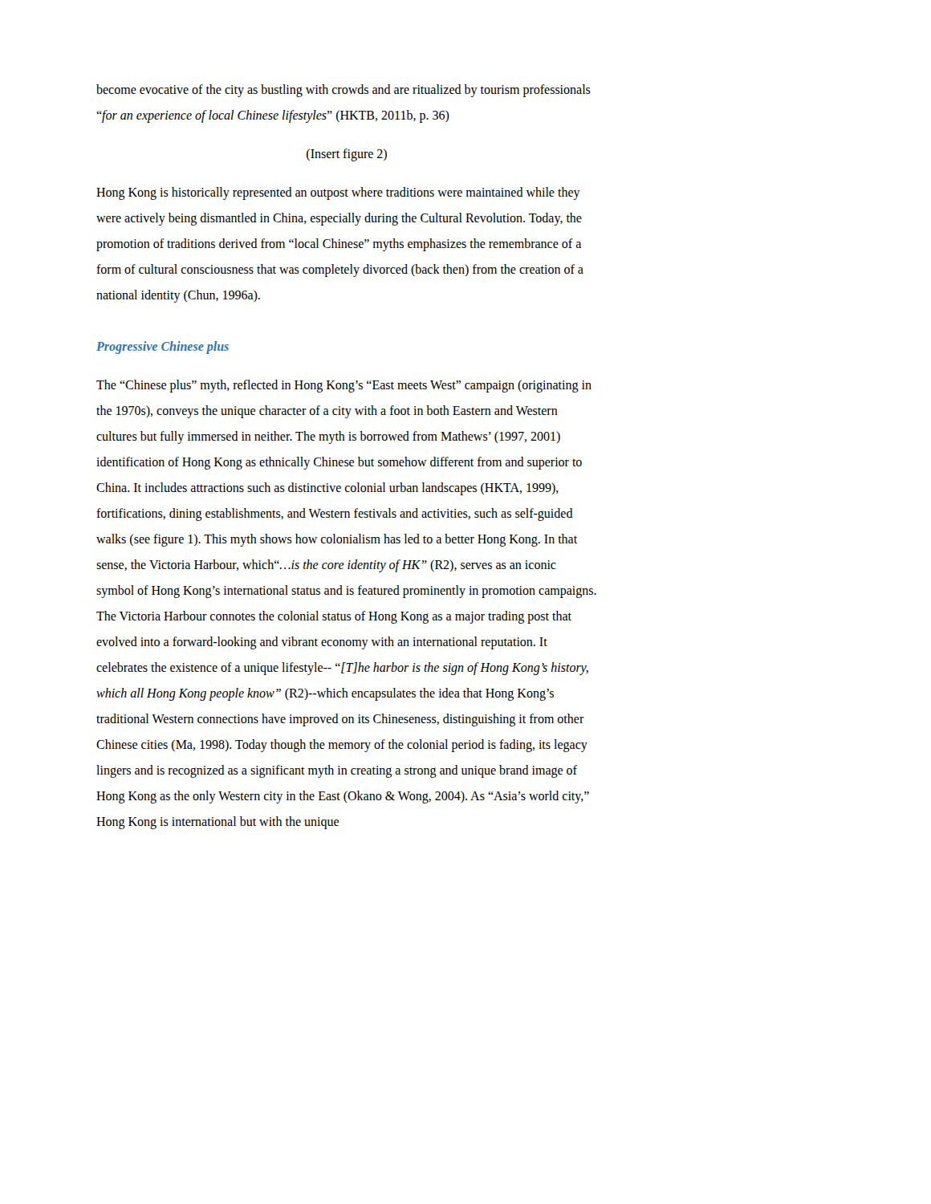become evocative of the city as bustling with crowds and are ritualized by tourism professionals “for an experience of local Chinese lifestyles” (HKTB, 2011b, p. 36)
(Insert figure 2)
Hong Kong is historically represented an outpost where traditions were maintained while they were actively being dismantled in China, especially during the Cultural Revolution. Today, the promotion of traditions derived from “local Chinese” myths emphasizes the remembrance of a form of cultural consciousness that was completely divorced (back then) from the creation of a national identity (Chun, 1996a).
Progressive Chinese plus
The “Chinese plus” myth, reflected in Hong Kong’s “East meets West” campaign (originating in the 1970s), conveys the unique character of a city with a foot in both Eastern and Western cultures but fully immersed in neither. The myth is borrowed from Mathews’ (1997, 2001) identification of Hong Kong as ethnically Chinese but somehow different from and superior to China. It includes attractions such as distinctive colonial urban landscapes (HKTA, 1999), fortifications, dining establishments, and Western festivals and activities, such as self-guided walks (see figure 1). This myth shows how colonialism has led to a better Hong Kong. In that sense, the Victoria Harbour, which“…is the core identity of HK” (R2), serves as an iconic symbol of Hong Kong’s international status and is featured prominently in promotion campaigns. The Victoria Harbour connotes the colonial status of Hong Kong as a major trading post that evolved into a forward-looking and vibrant economy with an international reputation. It celebrates the existence of a unique lifestyle-- “[T]he harbor is the sign of Hong Kong’s history, which all Hong Kong people know” (R2)--which encapsulates the idea that Hong Kong’s traditional Western connections have improved on its Chineseness, distinguishing it from other Chinese cities (Ma, 1998). Today though the memory of the colonial period is fading, its legacy lingers and is recognized as a significant myth in creating a strong and unique brand image of Hong Kong as the only Western city in the East (Okano & Wong, 2004). As “Asia’s world city,” Hong Kong is international but with the unique